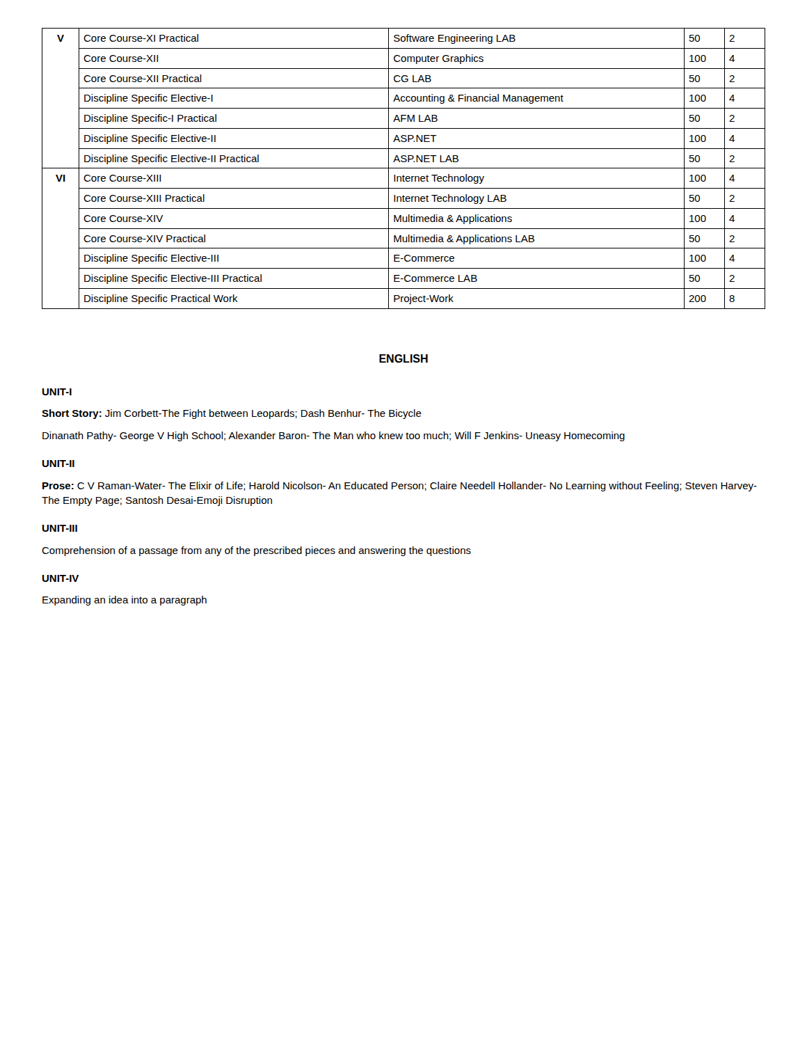| V | Core Course-XI Practical | Software Engineering LAB | 50 | 2 |
| Core Course-XII | Computer Graphics | 100 | 4 |
| Core Course-XII Practical | CG LAB | 50 | 2 |
| Discipline Specific Elective-I | Accounting & Financial Management | 100 | 4 |
| Discipline Specific-I Practical | AFM LAB | 50 | 2 |
| Discipline Specific Elective-II | ASP.NET | 100 | 4 |
| Discipline Specific Elective-II Practical | ASP.NET LAB | 50 | 2 |
| VI | Core Course-XIII | Internet Technology | 100 | 4 |
| Core Course-XIII Practical | Internet Technology LAB | 50 | 2 |
| Core Course-XIV | Multimedia & Applications | 100 | 4 |
| Core Course-XIV Practical | Multimedia & Applications LAB | 50 | 2 |
| Discipline Specific Elective-III | E-Commerce | 100 | 4 |
| Discipline Specific Elective-III Practical | E-Commerce LAB | 50 | 2 |
| Discipline Specific Practical Work | Project-Work | 200 | 8 |
ENGLISH
UNIT-I
Short Story: Jim Corbett-The Fight between Leopards; Dash Benhur- The Bicycle
Dinanath Pathy- George V High School; Alexander Baron- The Man who knew too much; Will F Jenkins- Uneasy Homecoming
UNIT-II
Prose: C V Raman-Water- The Elixir of Life; Harold Nicolson- An Educated Person; Claire Needell Hollander- No Learning without Feeling; Steven Harvey- The Empty Page; Santosh Desai-Emoji Disruption
UNIT-III
Comprehension of a passage from any of the prescribed pieces and answering the questions
UNIT-IV
Expanding an idea into a paragraph